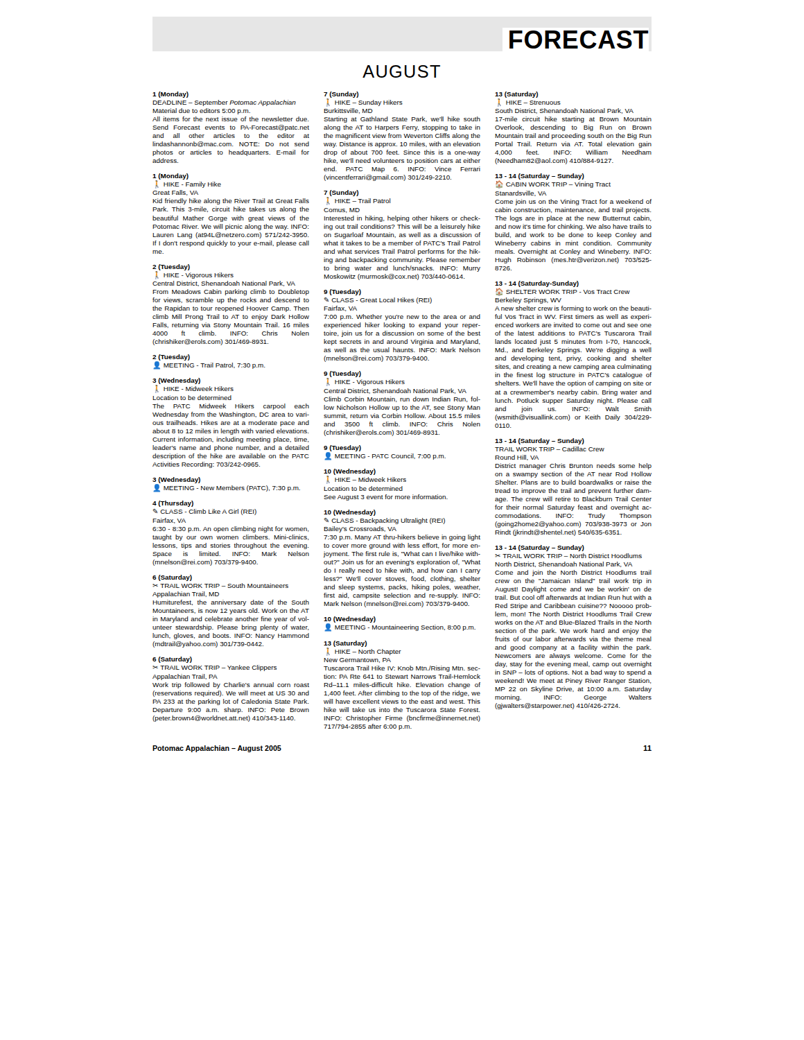FORECAST
AUGUST
1 (Monday)
DEADLINE – September Potomac Appalachian
Material due to editors 5:00 p.m.
All items for the next issue of the newsletter due. Send Forecast events to PA-Forecast@patc.net and all other articles to the editor at lindashannonb@mac.com. NOTE: Do not send photos or articles to headquarters. E-mail for address.
1 (Monday)
🚶HIKE - Family Hike
Great Falls, VA
Kid friendly hike along the River Trail at Great Falls Park. This 3-mile, circuit hike takes us along the beautiful Mather Gorge with great views of the Potomac River. We will picnic along the way. INFO: Lauren Lang (at94L@netzero.com) 571/242-3950. If I don't respond quickly to your e-mail, please call me.
2 (Tuesday)
🚶HIKE - Vigorous Hikers
Central District, Shenandoah National Park, VA
From Meadows Cabin parking climb to Doubletop for views, scramble up the rocks and descend to the Rapidan to tour reopened Hoover Camp. Then climb Mill Prong Trail to AT to enjoy Dark Hollow Falls, returning via Stony Mountain Trail. 16 miles 4000 ft climb. INFO: Chris Nolen (chrishiker@erols.com) 301/469-8931.
2 (Tuesday)
👤MEETING - Trail Patrol, 7:30 p.m.
3 (Wednesday)
🚶HIKE - Midweek Hikers
Location to be determined
The PATC Midweek Hikers carpool each Wednesday from the Washington, DC area to various trailheads. Hikes are at a moderate pace and about 8 to 12 miles in length with varied elevations. Current information, including meeting place, time, leader's name and phone number, and a detailed description of the hike are available on the PATC Activities Recording: 703/242-0965.
3 (Wednesday)
👤MEETING - New Members (PATC), 7:30 p.m.
4 (Thursday)
✎CLASS - Climb Like A Girl (REI)
Fairfax, VA
6:30 - 8:30 p.m. An open climbing night for women, taught by our own women climbers. Mini-clinics, lessons, tips and stories throughout the evening. Space is limited. INFO: Mark Nelson (mnelson@rei.com) 703/379-9400.
6 (Saturday)
✂TRAIL WORK TRIP – South Mountaineers
Appalachian Trail, MD
Humiturefest, the anniversary date of the South Mountaineers, is now 12 years old. Work on the AT in Maryland and celebrate another fine year of volunteer stewardship. Please bring plenty of water, lunch, gloves, and boots. INFO: Nancy Hammond (mdtrail@yahoo.com) 301/739-0442.
6 (Saturday)
✂TRAIL WORK TRIP – Yankee Clippers
Appalachian Trail, PA
Work trip followed by Charlie's annual corn roast (reservations required). We will meet at US 30 and PA 233 at the parking lot of Caledonia State Park. Departure 9:00 a.m. sharp. INFO: Pete Brown (peter.brown4@worldnet.att.net) 410/343-1140.
7 (Sunday)
🚶HIKE – Sunday Hikers
Burkittsville, MD
Starting at Gathland State Park, we'll hike south along the AT to Harpers Ferry, stopping to take in the magnificent view from Weverton Cliffs along the way. Distance is approx. 10 miles, with an elevation drop of about 700 feet. Since this is a one-way hike, we'll need volunteers to position cars at either end. PATC Map 6. INFO: Vince Ferrari (vincentferrari@gmail.com) 301/249-2210.
7 (Sunday)
🚶HIKE – Trail Patrol
Comus, MD
Interested in hiking, helping other hikers or checking out trail conditions? This will be a leisurely hike on Sugarloaf Mountain, as well as a discussion of what it takes to be a member of PATC's Trail Patrol and what services Trail Patrol performs for the hiking and backpacking community. Please remember to bring water and lunch/snacks. INFO: Murry Moskowitz (murmosk@cox.net) 703/440-0614.
9 (Tuesday)
✎CLASS - Great Local Hikes (REI)
Fairfax, VA
7:00 p.m. Whether you're new to the area or and experienced hiker looking to expand your repertoire, join us for a discussion on some of the best kept secrets in and around Virginia and Maryland, as well as the usual haunts. INFO: Mark Nelson (mnelson@rei.com) 703/379-9400.
9 (Tuesday)
🚶HIKE - Vigorous Hikers
Central District, Shenandoah National Park, VA
Climb Corbin Mountain, run down Indian Run, follow Nicholson Hollow up to the AT, see Stony Man summit, return via Corbin Hollow. About 15.5 miles and 3500 ft climb. INFO: Chris Nolen (chrishiker@erols.com) 301/469-8931.
9 (Tuesday)
👤MEETING - PATC Council, 7:00 p.m.
10 (Wednesday)
🚶HIKE – Midweek Hikers
Location to be determined
See August 3 event for more information.
10 (Wednesday)
✎CLASS - Backpacking Ultralight (REI)
Bailey's Crossroads, VA
7:30 p.m. Many AT thru-hikers believe in going light to cover more ground with less effort, for more enjoyment. The first rule is, "What can I live/hike without?" Join us for an evening's exploration of, "What do I really need to hike with, and how can I carry less?" We'll cover stoves, food, clothing, shelter and sleep systems, packs, hiking poles, weather, first aid, campsite selection and re-supply. INFO: Mark Nelson (mnelson@rei.com) 703/379-9400.
10 (Wednesday)
👤MEETING - Mountaineering Section, 8:00 p.m.
13 (Saturday)
🚶HIKE – North Chapter
New Germantown, PA
Tuscarora Trail Hike IV: Knob Mtn./Rising Mtn. section: PA Rte 641 to Stewart Narrows Trail-Hemlock Rd–11.1 miles-difficult hike. Elevation change of 1,400 feet. After climbing to the top of the ridge, we will have excellent views to the east and west. This hike will take us into the Tuscarora State Forest. INFO: Christopher Firme (bncfirme@innernet.net) 717/794-2855 after 6:00 p.m.
13 (Saturday)
🚶HIKE – Strenuous
South District, Shenandoah National Park, VA
17-mile circuit hike starting at Brown Mountain Overlook, descending to Big Run on Brown Mountain trail and proceeding south on the Big Run Portal Trail. Return via AT. Total elevation gain 4,000 feet. INFO: William Needham (Needham82@aol.com) 410/884-9127.
13 - 14 (Saturday – Sunday)
🏠CABIN WORK TRIP – Vining Tract
Stanardsville, VA
Come join us on the Vining Tract for a weekend of cabin construction, maintenance, and trail projects. The logs are in place at the new Butternut cabin, and now it's time for chinking. We also have trails to build, and work to be done to keep Conley and Wineberry cabins in mint condition. Community meals. Overnight at Conley and Wineberry. INFO: Hugh Robinson (mes.htr@verizon.net) 703/525-8726.
13 - 14 (Saturday-Sunday)
🏠SHELTER WORK TRIP - Vos Tract Crew
Berkeley Springs, WV
A new shelter crew is forming to work on the beautiful Vos Tract in WV. First timers as well as experienced workers are invited to come out and see one of the latest additions to PATC's Tuscarora Trail lands located just 5 minutes from I-70, Hancock, Md., and Berkeley Springs. We're digging a well and developing tent, privy, cooking and shelter sites, and creating a new camping area culminating in the finest log structure in PATC's catalogue of shelters. We'll have the option of camping on site or at a crewmember's nearby cabin. Bring water and lunch. Potluck supper Saturday night. Please call and join us. INFO: Walt Smith (wsmith@visuallink.com) or Keith Daily 304/229-0110.
13 - 14 (Saturday – Sunday)
TRAIL WORK TRIP – Cadillac Crew
Round Hill, VA
District manager Chris Brunton needs some help on a swampy section of the AT near Rod Hollow Shelter. Plans are to build boardwalks or raise the tread to improve the trail and prevent further damage. The crew will retire to Blackburn Trail Center for their normal Saturday feast and overnight accommodations. INFO: Trudy Thompson (going2home2@yahoo.com) 703/938-3973 or Jon Rindt (jkrindt@shentel.net) 540/635-6351.
13 - 14 (Saturday – Sunday)
✂TRAIL WORK TRIP – North District Hoodlums
North District, Shenandoah National Park, VA
Come and join the North District Hoodlums trail crew on the "Jamaican Island" trail work trip in August! Daylight come and we be workin' on de trail. But cool off afterwards at Indian Run hut with a Red Stripe and Caribbean cuisine?? Nooooo problem, mon! The North District Hoodlums Trail Crew works on the AT and Blue-Blazed Trails in the North section of the park. We work hard and enjoy the fruits of our labor afterwards via the theme meal and good company at a facility within the park. Newcomers are always welcome. Come for the day, stay for the evening meal, camp out overnight in SNP – lots of options. Not a bad way to spend a weekend! We meet at Piney River Ranger Station, MP 22 on Skyline Drive, at 10:00 a.m. Saturday morning. INFO: George Walters (gjwalters@starpower.net) 410/426-2724.
Potomac Appalachian – August 2005
11